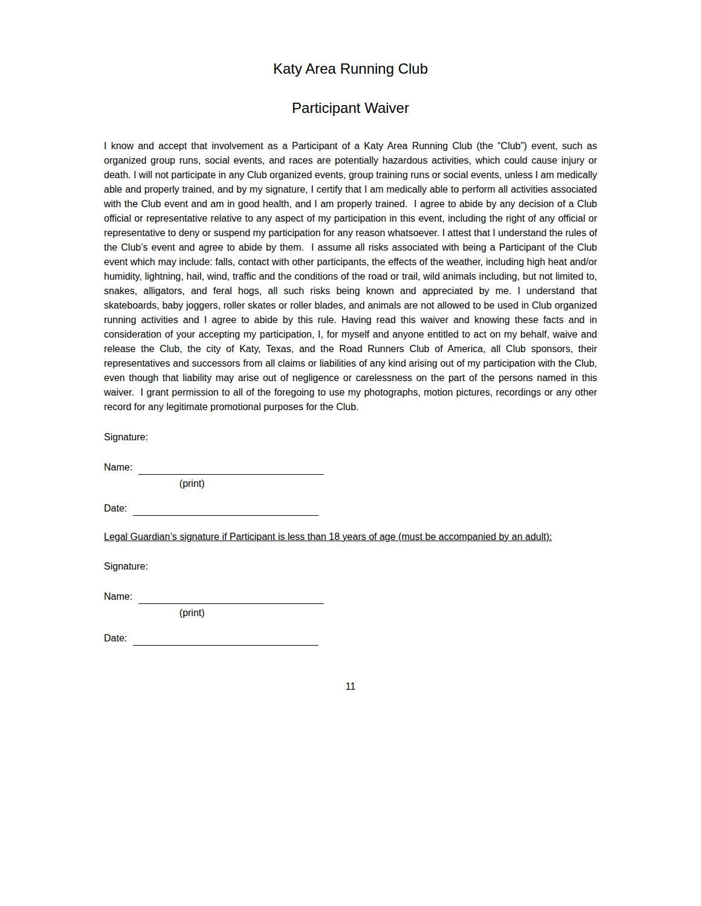Katy Area Running Club
Participant Waiver
I know and accept that involvement as a Participant of a Katy Area Running Club (the “Club”) event, such as organized group runs, social events, and races are potentially hazardous activities, which could cause injury or death. I will not participate in any Club organized events, group training runs or social events, unless I am medically able and properly trained, and by my signature, I certify that I am medically able to perform all activities associated with the Club event and am in good health, and I am properly trained. I agree to abide by any decision of a Club official or representative relative to any aspect of my participation in this event, including the right of any official or representative to deny or suspend my participation for any reason whatsoever. I attest that I understand the rules of the Club’s event and agree to abide by them. I assume all risks associated with being a Participant of the Club event which may include: falls, contact with other participants, the effects of the weather, including high heat and/or humidity, lightning, hail, wind, traffic and the conditions of the road or trail, wild animals including, but not limited to, snakes, alligators, and feral hogs, all such risks being known and appreciated by me. I understand that skateboards, baby joggers, roller skates or roller blades, and animals are not allowed to be used in Club organized running activities and I agree to abide by this rule. Having read this waiver and knowing these facts and in consideration of your accepting my participation, I, for myself and anyone entitled to act on my behalf, waive and release the Club, the city of Katy, Texas, and the Road Runners Club of America, all Club sponsors, their representatives and successors from all claims or liabilities of any kind arising out of my participation with the Club, even though that liability may arise out of negligence or carelessness on the part of the persons named in this waiver. I grant permission to all of the foregoing to use my photographs, motion pictures, recordings or any other record for any legitimate promotional purposes for the Club.
Signature:
Name:
(print)
Date:
Legal Guardian’s signature if Participant is less than 18 years of age (must be accompanied by an adult):
Signature:
Name:
(print)
Date:
11